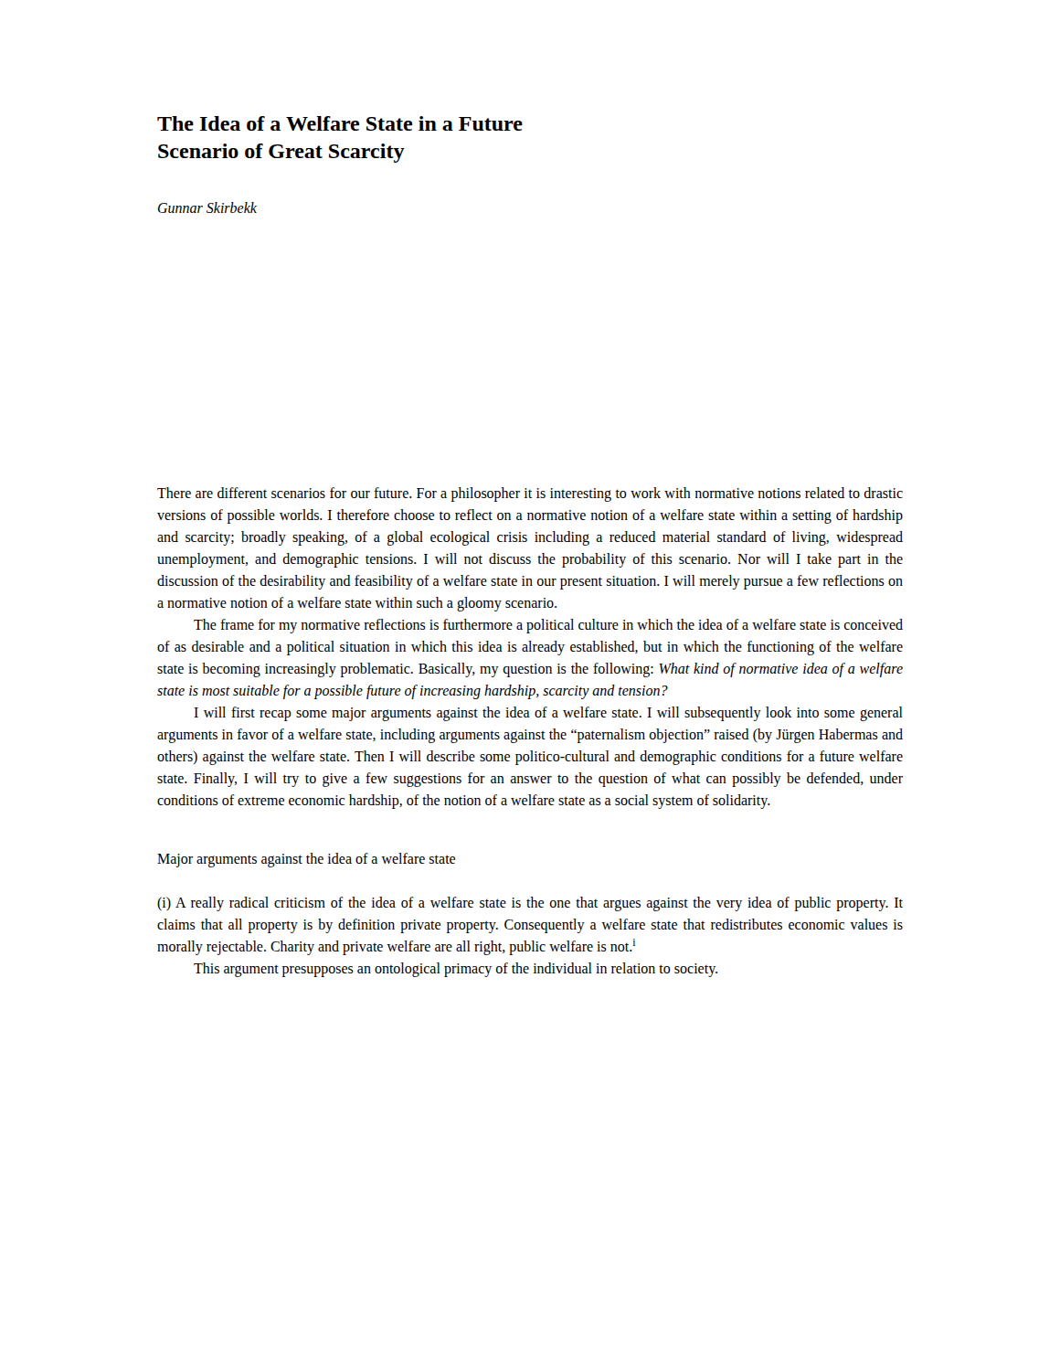The Idea of a Welfare State in a Future
Scenario of Great Scarcity
Gunnar Skirbekk
There are different scenarios for our future. For a philosopher it is interesting to work with normative notions related to drastic versions of possible worlds. I therefore choose to reflect on a normative notion of a welfare state within a setting of hardship and scarcity; broadly speaking, of a global ecological crisis including a reduced material standard of living, widespread unemployment, and demographic tensions. I will not discuss the probability of this scenario. Nor will I take part in the discussion of the desirability and feasibility of a welfare state in our present situation. I will merely pursue a few reflections on a normative notion of a welfare state within such a gloomy scenario.
The frame for my normative reflections is furthermore a political culture in which the idea of a welfare state is conceived of as desirable and a political situation in which this idea is already established, but in which the functioning of the welfare state is becoming increasingly problematic. Basically, my question is the following: What kind of normative idea of a welfare state is most suitable for a possible future of increasing hardship, scarcity and tension?
I will first recap some major arguments against the idea of a welfare state. I will subsequently look into some general arguments in favor of a welfare state, including arguments against the “paternalism objection” raised (by Jürgen Habermas and others) against the welfare state. Then I will describe some politico-cultural and demographic conditions for a future welfare state. Finally, I will try to give a few suggestions for an answer to the question of what can possibly be defended, under conditions of extreme economic hardship, of the notion of a welfare state as a social system of solidarity.
Major arguments against the idea of a welfare state
(i) A really radical criticism of the idea of a welfare state is the one that argues against the very idea of public property. It claims that all property is by definition private property. Consequently a welfare state that redistributes economic values is morally rejectable. Charity and private welfare are all right, public welfare is not.i
This argument presupposes an ontological primacy of the individual in relation to society.